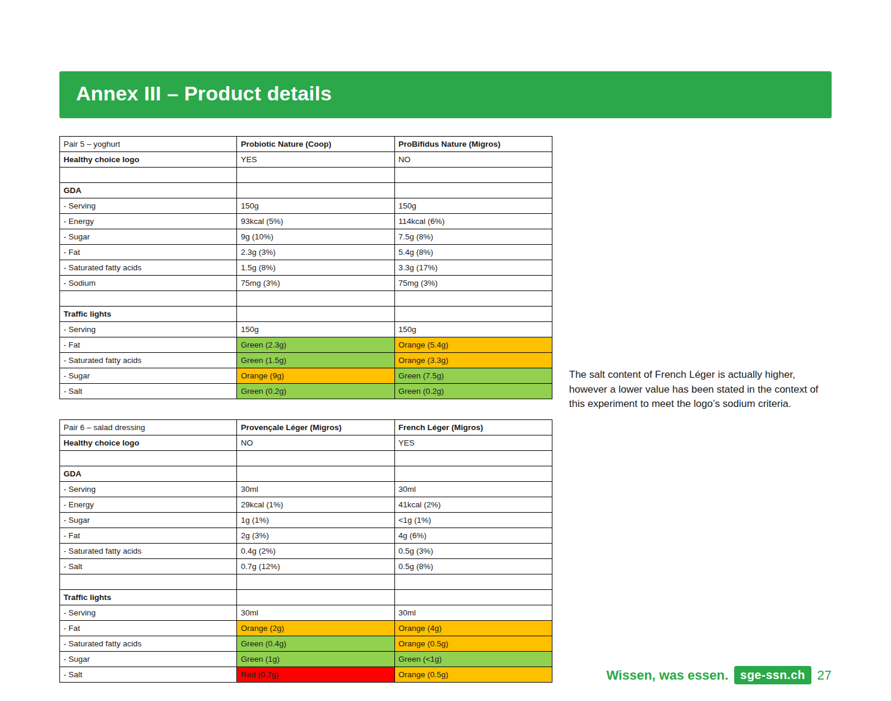Annex III – Product details
| Pair 5 – yoghurt | Probiotic Nature (Coop) | ProBifidus Nature (Migros) |
| Healthy choice logo | YES | NO |
| GDA | | |
| - Serving | 150g | 150g |
| - Energy | 93kcal (5%) | 114kcal (6%) |
| - Sugar | 9g (10%) | 7.5g (8%) |
| - Fat | 2.3g (3%) | 5.4g (8%) |
| - Saturated fatty acids | 1.5g (8%) | 3.3g (17%) |
| - Sodium | 75mg (3%) | 75mg (3%) |
| Traffic lights | | |
| - Serving | 150g | 150g |
| - Fat | Green (2.3g) | Orange (5.4g) |
| - Saturated fatty acids | Green (1.5g) | Orange (3.3g) |
| - Sugar | Orange (9g) | Green (7.5g) |
| - Salt | Green (0.2g) | Green (0.2g) |
| Pair 6 – salad dressing | Provençale Léger (Migros) | French Léger (Migros) |
| Healthy choice logo | NO | YES |
| GDA | | |
| - Serving | 30ml | 30ml |
| - Energy | 29kcal (1%) | 41kcal (2%) |
| - Sugar | 1g (1%) | <1g (1%) |
| - Fat | 2g (3%) | 4g (6%) |
| - Saturated fatty acids | 0.4g (2%) | 0.5g (3%) |
| - Salt | 0.7g (12%) | 0.5g (8%) |
| Traffic lights | | |
| - Serving | 30ml | 30ml |
| - Fat | Orange (2g) | Orange (4g) |
| - Saturated fatty acids | Green (0.4g) | Orange (0.5g) |
| - Sugar | Green (1g) | Green (<1g) |
| - Salt | Red (0.7g) | Orange (0.5g) |
The salt content of French Léger is actually higher, however a lower value has been stated in the context of this experiment to meet the logo’s sodium criteria.
Wissen, was essen. sge-ssn.ch 27